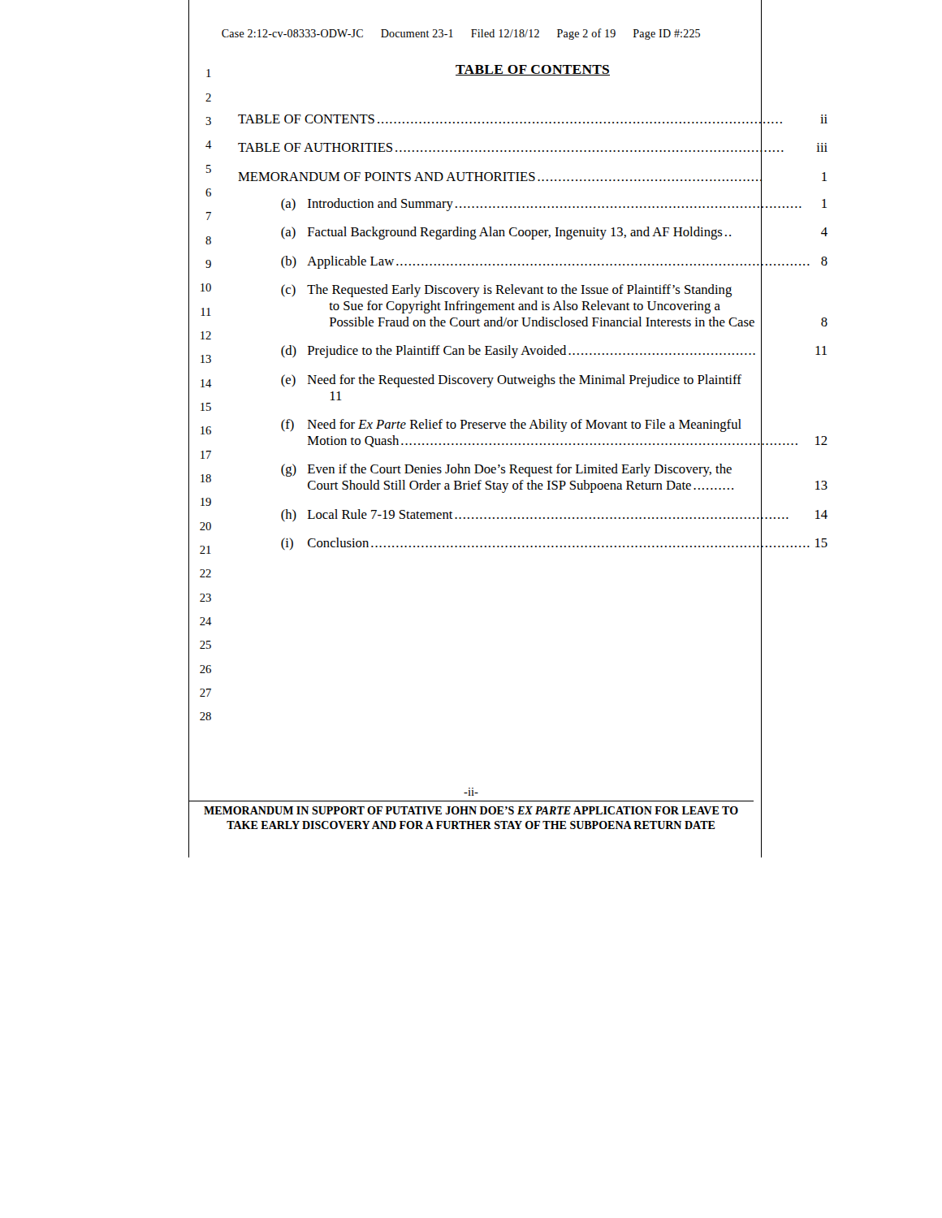Case 2:12-cv-08333-ODW-JC Document 23-1 Filed 12/18/12 Page 2 of 19 Page ID #:225
1
2
3
4
5
6
7
8
9
10
11
12
13
14
15
16
17
18
19
20
21
22
23
24
25
26
27
28
TABLE OF CONTENTS
TABLE OF CONTENTS ................................................................................................. ii
TABLE OF AUTHORITIES ............................................................................................. iii
MEMORANDUM OF POINTS AND AUTHORITIES ...................................................... 1
(a) Introduction and Summary ................................................................................... 1
(a) Factual Background Regarding Alan Cooper, Ingenuity 13, and AF Holdings .. 4
(b) Applicable Law ................................................................................................... 8
(c) The Requested Early Discovery is Relevant to the Issue of Plaintiff’s Standing to Sue for Copyright Infringement and is Also Relevant to Uncovering a Possible Fraud on the Court and/or Undisclosed Financial Interests in the Case 8
(d) Prejudice to the Plaintiff Can be Easily Avoided ............................................. 11
(e) Need for the Requested Discovery Outweighs the Minimal Prejudice to Plaintiff 11
(f) Need for Ex Parte Relief to Preserve the Ability of Movant to File a Meaningful Motion to Quash ............................................................................................... 12
(g) Even if the Court Denies John Doe’s Request for Limited Early Discovery, the Court Should Still Order a Brief Stay of the ISP Subpoena Return Date .......... 13
(h) Local Rule 7-19 Statement ................................................................................ 14
(i) Conclusion ......................................................................................................... 15
-ii-
MEMORANDUM IN SUPPORT OF PUTATIVE JOHN DOE’S EX PARTE APPLICATION FOR LEAVE TO
TAKE EARLY DISCOVERY AND FOR A FURTHER STAY OF THE SUBPOENA RETURN DATE